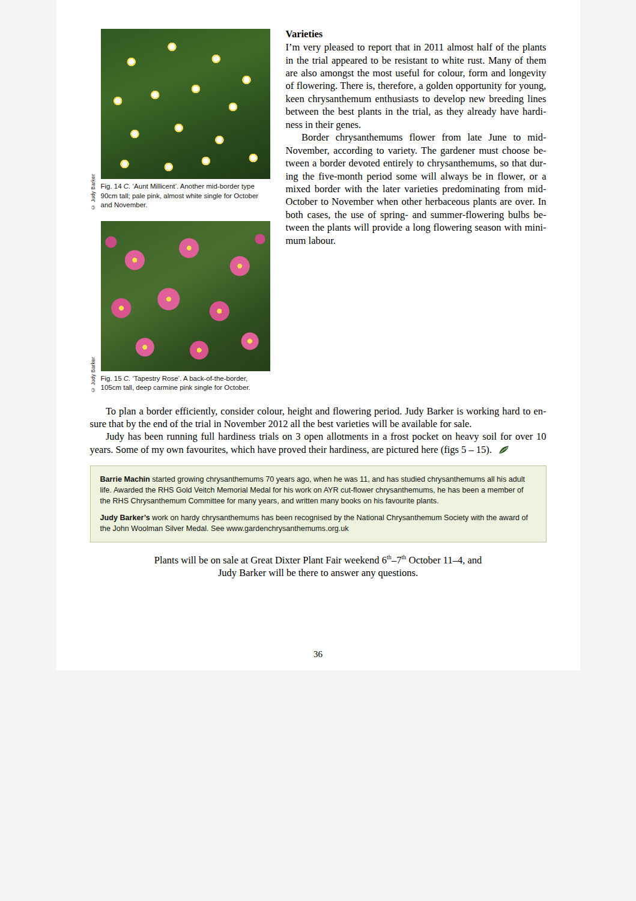© Judy Barker
Fig. 14 C. ‘Aunt Millicent’. Another mid-border type 90cm tall; pale pink, almost white single for October and November.
© Judy Barker
Fig. 15 C. ‘Tapestry Rose’. A back-of-the-border, 105cm tall, deep carmine pink single for October.
Varieties
I’m very pleased to report that in 2011 almost half of the plants in the trial appeared to be resistant to white rust. Many of them are also amongst the most useful for colour, form and longevity of flowering. There is, therefore, a golden opportunity for young, keen chrysanthemum enthusiasts to develop new breeding lines between the best plants in the trial, as they already have hardiness in their genes.
Border chrysanthemums flower from late June to mid-November, according to variety. The gardener must choose between a border devoted entirely to chrysanthemums, so that during the five-month period some will always be in flower, or a mixed border with the later varieties predominating from mid-October to November when other herbaceous plants are over. In both cases, the use of spring- and summer-flowering bulbs between the plants will provide a long flowering season with minimum labour.
To plan a border efficiently, consider colour, height and flowering period. Judy Barker is working hard to ensure that by the end of the trial in November 2012 all the best varieties will be available for sale.
Judy has been running full hardiness trials on 3 open allotments in a frost pocket on heavy soil for over 10 years. Some of my own favourites, which have proved their hardiness, are pictured here (figs 5 – 15).
Barrie Machin started growing chrysanthemums 70 years ago, when he was 11, and has studied chrysanthemums all his adult life. Awarded the RHS Gold Veitch Memorial Medal for his work on AYR cut-flower chrysanthemums, he has been a member of the RHS Chrysanthemum Committee for many years, and written many books on his favourite plants.
Judy Barker’s work on hardy chrysanthemums has been recognised by the National Chrysanthemum Society with the award of the John Woolman Silver Medal. See www.gardenchrysanthemums.org.uk
Plants will be on sale at Great Dixter Plant Fair weekend 6th–7th October 11–4, and
Judy Barker will be there to answer any questions.
36